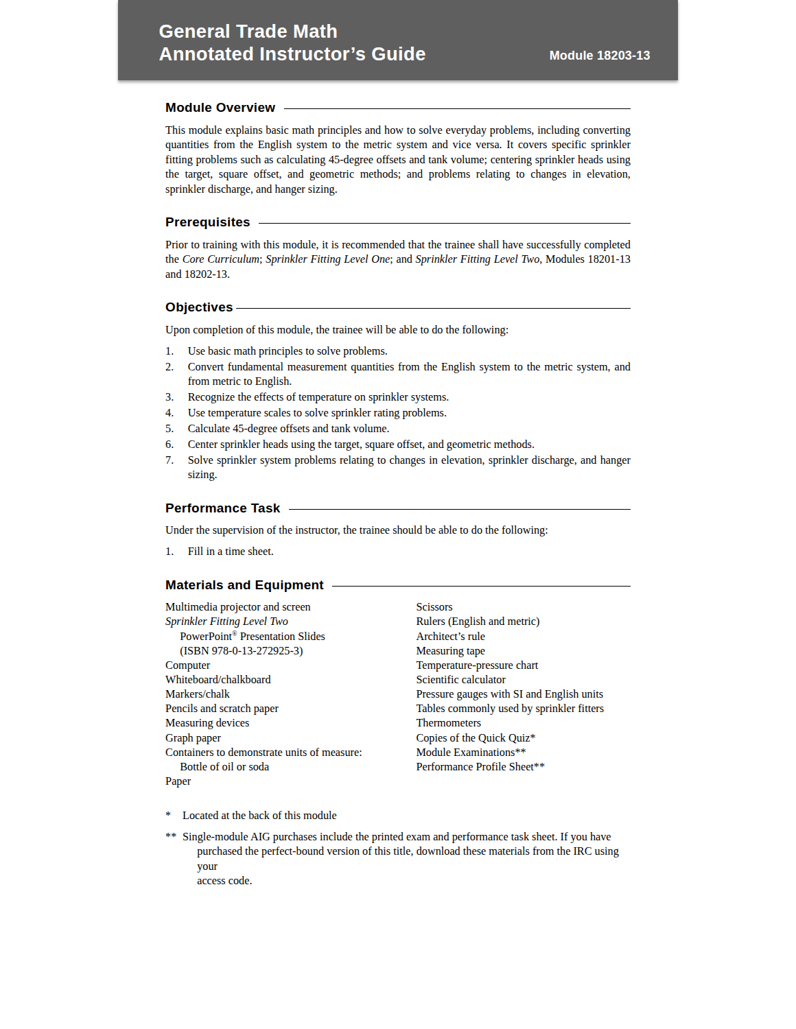General Trade Math
Annotated Instructor’s Guide
Module 18203-13
Module Overview
This module explains basic math principles and how to solve everyday problems, including converting quantities from the English system to the metric system and vice versa. It covers specific sprinkler fitting problems such as calculating 45-degree offsets and tank volume; centering sprinkler heads using the target, square offset, and geometric methods; and problems relating to changes in elevation, sprinkler discharge, and hanger sizing.
Prerequisites
Prior to training with this module, it is recommended that the trainee shall have successfully completed the Core Curriculum; Sprinkler Fitting Level One; and Sprinkler Fitting Level Two, Modules 18201-13 and 18202-13.
Objectives
Upon completion of this module, the trainee will be able to do the following:
1. Use basic math principles to solve problems.
2. Convert fundamental measurement quantities from the English system to the metric system, and from metric to English.
3. Recognize the effects of temperature on sprinkler systems.
4. Use temperature scales to solve sprinkler rating problems.
5. Calculate 45-degree offsets and tank volume.
6. Center sprinkler heads using the target, square offset, and geometric methods.
7. Solve sprinkler system problems relating to changes in elevation, sprinkler discharge, and hanger sizing.
Performance Task
Under the supervision of the instructor, the trainee should be able to do the following:
1. Fill in a time sheet.
Materials and Equipment
Multimedia projector and screen
Sprinkler Fitting Level Two
PowerPoint® Presentation Slides
(ISBN 978-0-13-272925-3)
Computer
Whiteboard/chalkboard
Markers/chalk
Pencils and scratch paper
Measuring devices
Graph paper
Containers to demonstrate units of measure:
Bottle of oil or soda
Paper
Scissors
Rulers (English and metric)
Architect’s rule
Measuring tape
Temperature-pressure chart
Scientific calculator
Pressure gauges with SI and English units
Tables commonly used by sprinkler fitters
Thermometers
Copies of the Quick Quiz*
Module Examinations**
Performance Profile Sheet**
*Located at the back of this module
**
Single-module AIG purchases include the printed exam and performance task sheet. If you have
purchased the perfect-bound version of this title, download these materials from the IRC using your
access code.